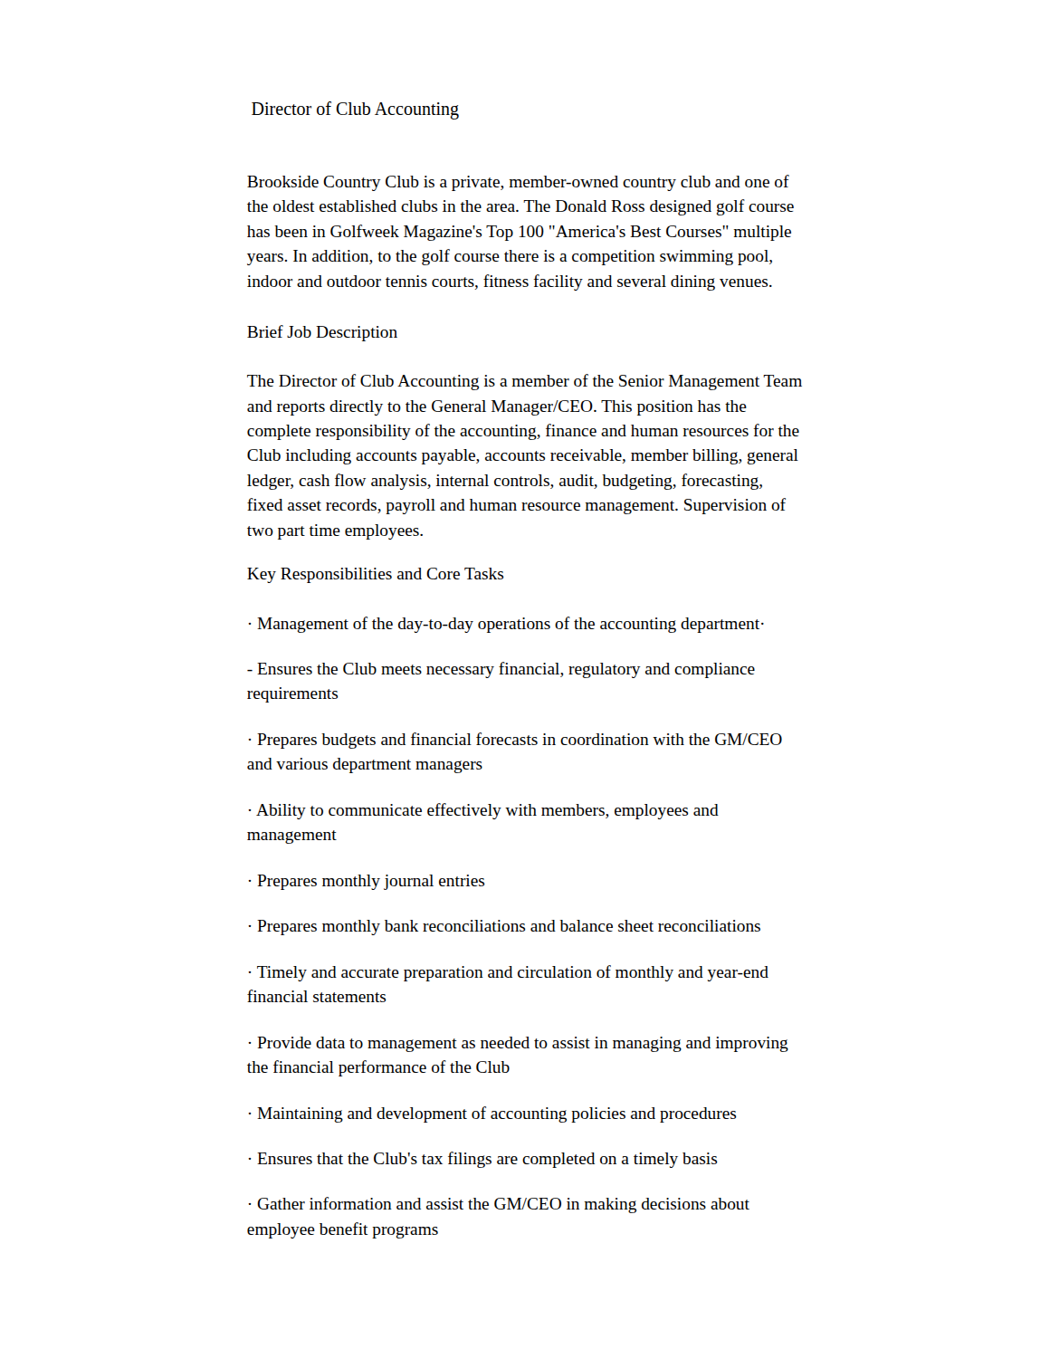Director of Club Accounting
Brookside Country Club is a private, member-owned country club and one of the oldest established clubs in the area. The Donald Ross designed golf course has been in Golfweek Magazine's Top 100 "America's Best Courses" multiple years. In addition, to the golf course there is a competition swimming pool, indoor and outdoor tennis courts, fitness facility and several dining venues.
Brief Job Description
The Director of Club Accounting is a member of the Senior Management Team and reports directly to the General Manager/CEO. This position has the complete responsibility of the accounting, finance and human resources for the Club including accounts payable, accounts receivable, member billing, general ledger, cash flow analysis, internal controls, audit, budgeting, forecasting, fixed asset records, payroll and human resource management. Supervision of two part time employees.
Key Responsibilities and Core Tasks
· Management of the day-to-day operations of the accounting department·
- Ensures the Club meets necessary financial, regulatory and compliance requirements
· Prepares budgets and financial forecasts in coordination with the GM/CEO and various department managers
· Ability to communicate effectively with members, employees and management
· Prepares monthly journal entries
· Prepares monthly bank reconciliations and balance sheet reconciliations
· Timely and accurate preparation and circulation of monthly and year-end financial statements
· Provide data to management as needed to assist in managing and improving the financial performance of the Club
· Maintaining and development of accounting policies and procedures
· Ensures that the Club's tax filings are completed on a timely basis
· Gather information and assist the GM/CEO in making decisions about employee benefit programs